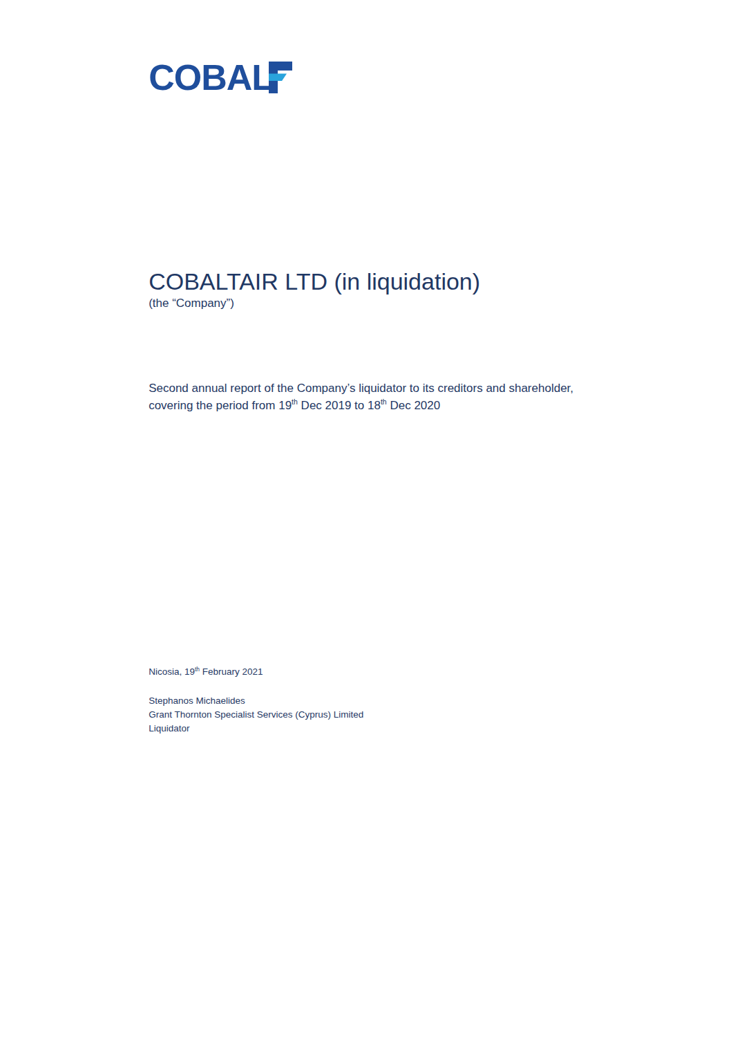COBAL
COBALTAIR LTD (in liquidation)
(the “Company”)
Second annual report of the Company’s liquidator to its creditors and shareholder, covering the period from 19th Dec 2019 to 18th Dec 2020
Nicosia, 19th February 2021
Stephanos Michaelides
Grant Thornton Specialist Services (Cyprus) Limited
Liquidator